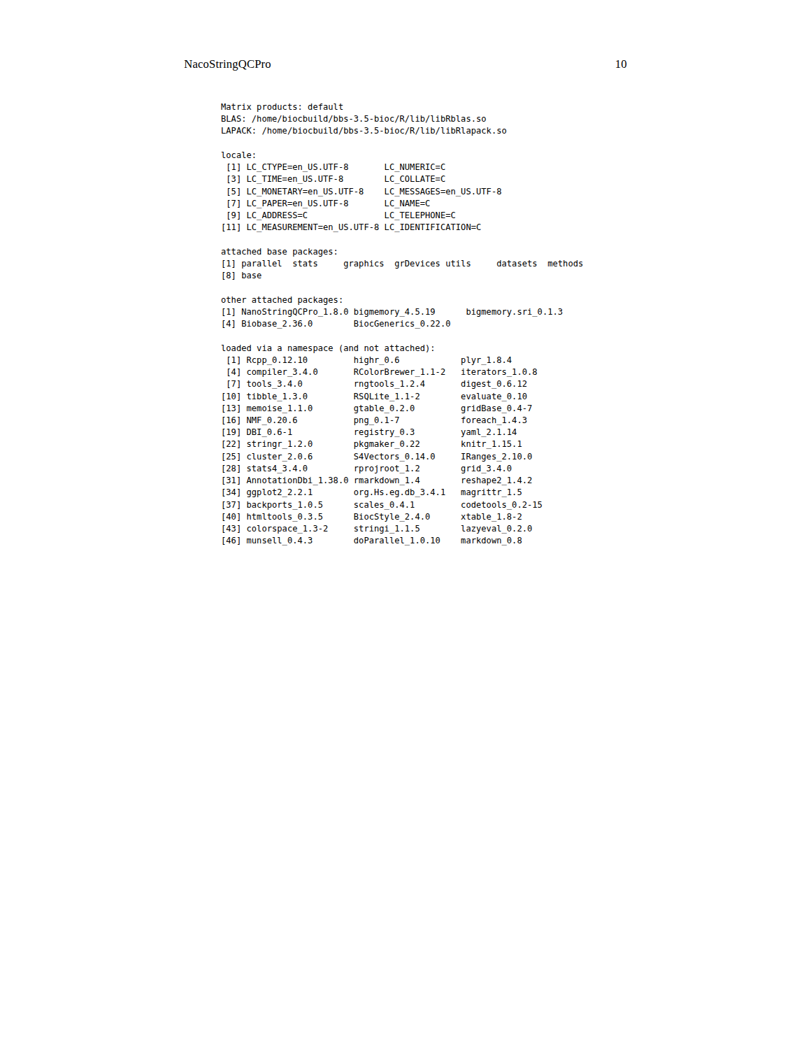NacoStringQCPro 10
Matrix products: default
BLAS: /home/biocbuild/bbs-3.5-bioc/R/lib/libRblas.so
LAPACK: /home/biocbuild/bbs-3.5-bioc/R/lib/libRlapack.so

locale:
 [1] LC_CTYPE=en_US.UTF-8       LC_NUMERIC=C
 [3] LC_TIME=en_US.UTF-8        LC_COLLATE=C
 [5] LC_MONETARY=en_US.UTF-8    LC_MESSAGES=en_US.UTF-8
 [7] LC_PAPER=en_US.UTF-8       LC_NAME=C
 [9] LC_ADDRESS=C               LC_TELEPHONE=C
[11] LC_MEASUREMENT=en_US.UTF-8 LC_IDENTIFICATION=C

attached base packages:
[1] parallel  stats     graphics  grDevices utils     datasets  methods
[8] base

other attached packages:
[1] NanoStringQCPro_1.8.0 bigmemory_4.5.19      bigmemory.sri_0.1.3
[4] Biobase_2.36.0        BiocGenerics_0.22.0

loaded via a namespace (and not attached):
 [1] Rcpp_0.12.10         highr_0.6            plyr_1.8.4
 [4] compiler_3.4.0       RColorBrewer_1.1-2   iterators_1.0.8
 [7] tools_3.4.0          rngtools_1.2.4       digest_0.6.12
[10] tibble_1.3.0         RSQLite_1.1-2        evaluate_0.10
[13] memoise_1.1.0        gtable_0.2.0         gridBase_0.4-7
[16] NMF_0.20.6           png_0.1-7            foreach_1.4.3
[19] DBI_0.6-1            registry_0.3         yaml_2.1.14
[22] stringr_1.2.0        pkgmaker_0.22        knitr_1.15.1
[25] cluster_2.0.6        S4Vectors_0.14.0     IRanges_2.10.0
[28] stats4_3.4.0         rprojroot_1.2        grid_3.4.0
[31] AnnotationDbi_1.38.0 rmarkdown_1.4        reshape2_1.4.2
[34] ggplot2_2.2.1        org.Hs.eg.db_3.4.1   magrittr_1.5
[37] backports_1.0.5      scales_0.4.1         codetools_0.2-15
[40] htmltools_0.3.5      BiocStyle_2.4.0      xtable_1.8-2
[43] colorspace_1.3-2     stringi_1.1.5        lazyeval_0.2.0
[46] munsell_0.4.3        doParallel_1.0.10    markdown_0.8